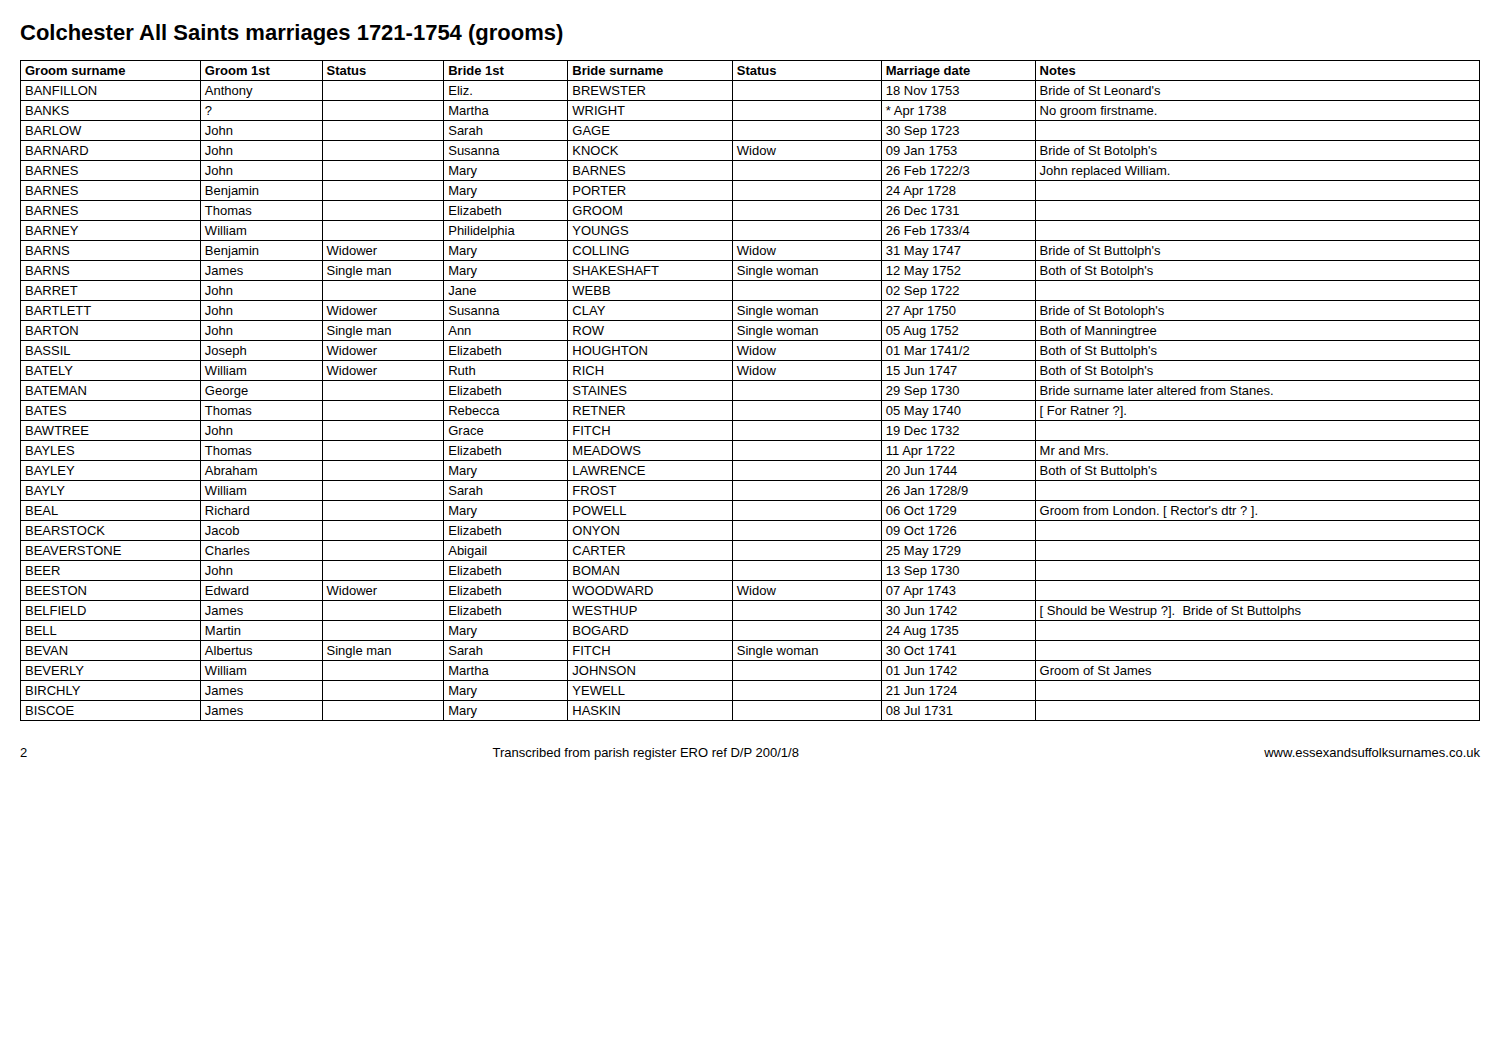Colchester All Saints marriages 1721-1754 (grooms)
| Groom surname | Groom 1st | Status | Bride 1st | Bride surname | Status | Marriage date | Notes |
| --- | --- | --- | --- | --- | --- | --- | --- |
| BANFILLON | Anthony | | Eliz. | BREWSTER | | 18 Nov 1753 | Bride of St Leonard's |
| BANKS | ? | | Martha | WRIGHT | | * Apr 1738 | No groom firstname. |
| BARLOW | John | | Sarah | GAGE | | 30 Sep 1723 | |
| BARNARD | John | | Susanna | KNOCK | Widow | 09 Jan 1753 | Bride of St Botolph's |
| BARNES | John | | Mary | BARNES | | 26 Feb 1722/3 | John replaced William. |
| BARNES | Benjamin | | Mary | PORTER | | 24 Apr 1728 | |
| BARNES | Thomas | | Elizabeth | GROOM | | 26 Dec 1731 | |
| BARNEY | William | | Philidelphia | YOUNGS | | 26 Feb 1733/4 | |
| BARNS | Benjamin | Widower | Mary | COLLING | Widow | 31 May 1747 | Bride of St Buttolph's |
| BARNS | James | Single man | Mary | SHAKESHAFT | Single woman | 12 May 1752 | Both of St Botolph's |
| BARRET | John | | Jane | WEBB | | 02 Sep 1722 | |
| BARTLETT | John | Widower | Susanna | CLAY | Single woman | 27 Apr 1750 | Bride of St Botoloph's |
| BARTON | John | Single man | Ann | ROW | Single woman | 05 Aug 1752 | Both of Manningtree |
| BASSIL | Joseph | Widower | Elizabeth | HOUGHTON | Widow | 01 Mar 1741/2 | Both of St Buttolph's |
| BATELY | William | Widower | Ruth | RICH | Widow | 15 Jun 1747 | Both of St Botolph's |
| BATEMAN | George | | Elizabeth | STAINES | | 29 Sep 1730 | Bride surname later altered from Stanes. |
| BATES | Thomas | | Rebecca | RETNER | | 05 May 1740 | [ For Ratner ?]. |
| BAWTREE | John | | Grace | FITCH | | 19 Dec 1732 | |
| BAYLES | Thomas | | Elizabeth | MEADOWS | | 11 Apr 1722 | Mr and Mrs. |
| BAYLEY | Abraham | | Mary | LAWRENCE | | 20 Jun 1744 | Both of St Buttolph's |
| BAYLY | William | | Sarah | FROST | | 26 Jan 1728/9 | |
| BEAL | Richard | | Mary | POWELL | | 06 Oct 1729 | Groom from London. [ Rector's dtr ? ]. |
| BEARSTOCK | Jacob | | Elizabeth | ONYON | | 09 Oct 1726 | |
| BEAVERSTONE | Charles | | Abigail | CARTER | | 25 May 1729 | |
| BEER | John | | Elizabeth | BOMAN | | 13 Sep 1730 | |
| BEESTON | Edward | Widower | Elizabeth | WOODWARD | Widow | 07 Apr 1743 | |
| BELFIELD | James | | Elizabeth | WESTHUP | | 30 Jun 1742 | [ Should be Westrup ?]. Bride of St Buttolphs |
| BELL | Martin | | Mary | BOGARD | | 24 Aug 1735 | |
| BEVAN | Albertus | Single man | Sarah | FITCH | Single woman | 30 Oct 1741 | |
| BEVERLY | William | | Martha | JOHNSON | | 01 Jun 1742 | Groom of St James |
| BIRCHLY | James | | Mary | YEWELL | | 21 Jun 1724 | |
| BISCOE | James | | Mary | HASKIN | | 08 Jul 1731 | |
2 Transcribed from parish register ERO ref D/P 200/1/8 www.essexandsuffolksurnames.co.uk